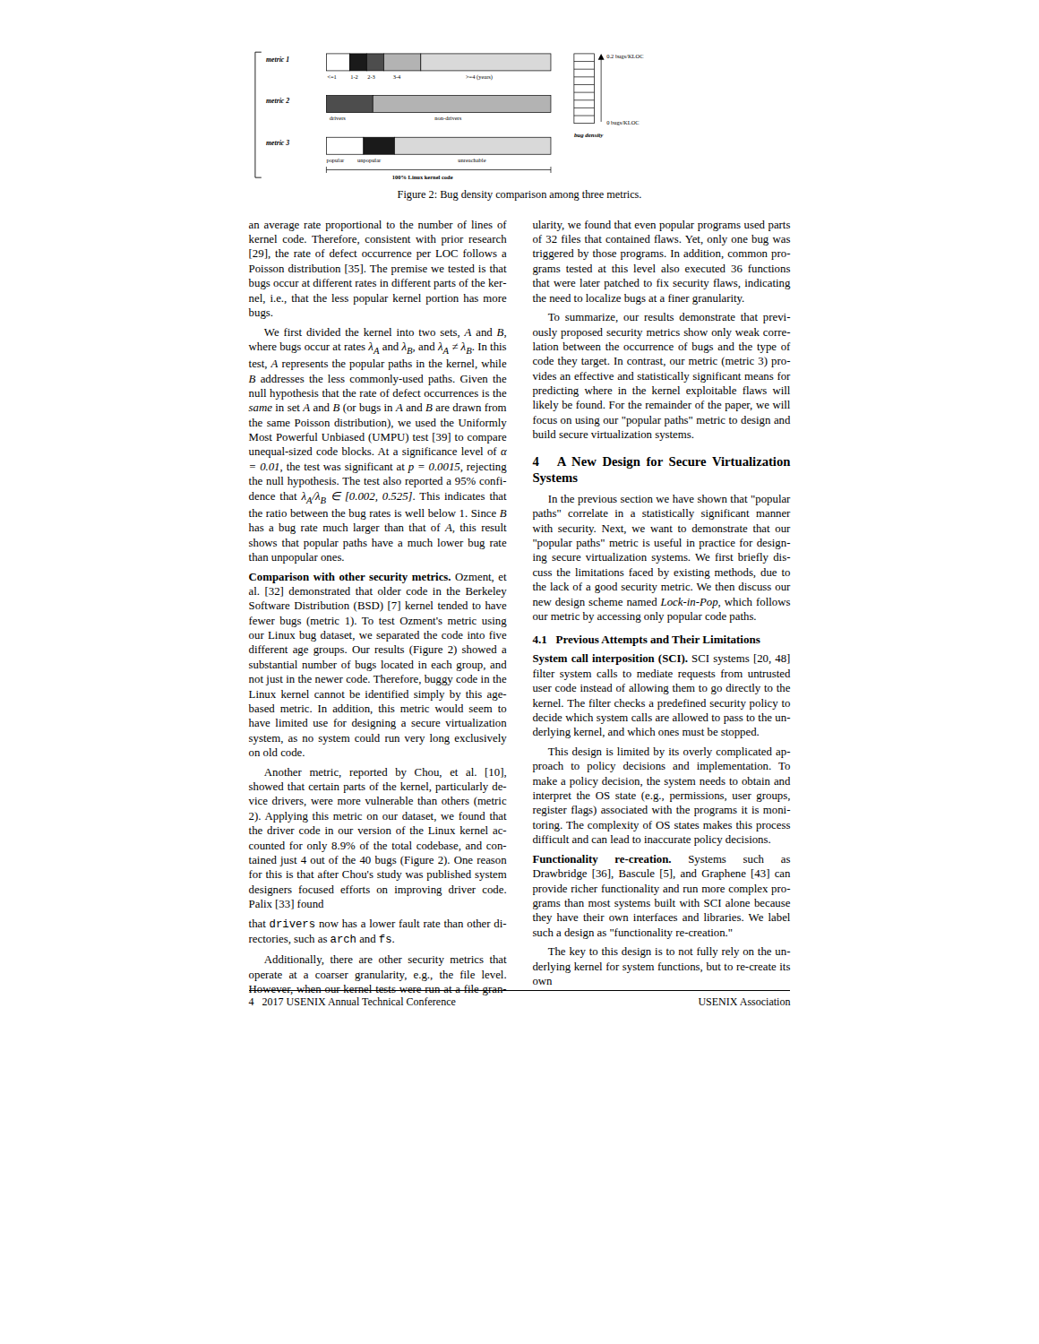metric 1 <=1 1-2 2-3 3-4 >=4 (years) metric 2 drivers non-drivers metric 3 popular unpopular unreachable 100% Linux kernel code 0.2 bugs/KLOC 0 bugs/KLOC bug density
Figure 2: Bug density comparison among three metrics.
an average rate proportional to the number of lines of kernel code. Therefore, consistent with prior research [29], the rate of defect occurrence per LOC follows a Poisson distribution [35]. The premise we tested is that bugs occur at different rates in different parts of the kernel, i.e., that the less popular kernel portion has more bugs.
We first divided the kernel into two sets, A and B, where bugs occur at rates λA and λB, and λA ≠ λB. In this test, A represents the popular paths in the kernel, while B addresses the less commonly-used paths. Given the null hypothesis that the rate of defect occurrences is the same in set A and B (or bugs in A and B are drawn from the same Poisson distribution), we used the Uniformly Most Powerful Unbiased (UMPU) test [39] to compare unequal-sized code blocks. At a significance level of α = 0.01, the test was significant at p = 0.0015, rejecting the null hypothesis. The test also reported a 95% confidence that λA/λB ∈ [0.002, 0.525]. This indicates that the ratio between the bug rates is well below 1. Since B has a bug rate much larger than that of A, this result shows that popular paths have a much lower bug rate than unpopular ones.
Comparison with other security metrics. Ozment, et al. [32] demonstrated that older code in the Berkeley Software Distribution (BSD) [7] kernel tended to have fewer bugs (metric 1). To test Ozment's metric using our Linux bug dataset, we separated the code into five different age groups. Our results (Figure 2) showed a substantial number of bugs located in each group, and not just in the newer code. Therefore, buggy code in the Linux kernel cannot be identified simply by this age-based metric. In addition, this metric would seem to have limited use for designing a secure virtualization system, as no system could run very long exclusively on old code.
Another metric, reported by Chou, et al. [10], showed that certain parts of the kernel, particularly device drivers, were more vulnerable than others (metric 2). Applying this metric on our dataset, we found that the driver code in our version of the Linux kernel accounted for only 8.9% of the total codebase, and contained just 4 out of the 40 bugs (Figure 2). One reason for this is that after Chou's study was published system designers focused efforts on improving driver code. Palix [33] found
that drivers now has a lower fault rate than other directories, such as arch and fs.
Additionally, there are other security metrics that operate at a coarser granularity, e.g., the file level. However, when our kernel tests were run at a file granularity, we found that even popular programs used parts of 32 files that contained flaws. Yet, only one bug was triggered by those programs. In addition, common programs tested at this level also executed 36 functions that were later patched to fix security flaws, indicating the need to localize bugs at a finer granularity.
To summarize, our results demonstrate that previously proposed security metrics show only weak correlation between the occurrence of bugs and the type of code they target. In contrast, our metric (metric 3) provides an effective and statistically significant means for predicting where in the kernel exploitable flaws will likely be found. For the remainder of the paper, we will focus on using our "popular paths" metric to design and build secure virtualization systems.
4 A New Design for Secure Virtualization Systems
In the previous section we have shown that "popular paths" correlate in a statistically significant manner with security. Next, we want to demonstrate that our "popular paths" metric is useful in practice for designing secure virtualization systems. We first briefly discuss the limitations faced by existing methods, due to the lack of a good security metric. We then discuss our new design scheme named Lock-in-Pop, which follows our metric by accessing only popular code paths.
4.1 Previous Attempts and Their Limitations
System call interposition (SCI). SCI systems [20, 48] filter system calls to mediate requests from untrusted user code instead of allowing them to go directly to the kernel. The filter checks a predefined security policy to decide which system calls are allowed to pass to the underlying kernel, and which ones must be stopped.
This design is limited by its overly complicated approach to policy decisions and implementation. To make a policy decision, the system needs to obtain and interpret the OS state (e.g., permissions, user groups, register flags) associated with the programs it is monitoring. The complexity of OS states makes this process difficult and can lead to inaccurate policy decisions.
Functionality re-creation. Systems such as Drawbridge [36], Bascule [5], and Graphene [43] can provide richer functionality and run more complex programs than most systems built with SCI alone because they have their own interfaces and libraries. We label such a design as "functionality re-creation."
The key to this design is to not fully rely on the underlying kernel for system functions, but to re-create its own
4 2017 USENIX Annual Technical Conference
USENIX Association